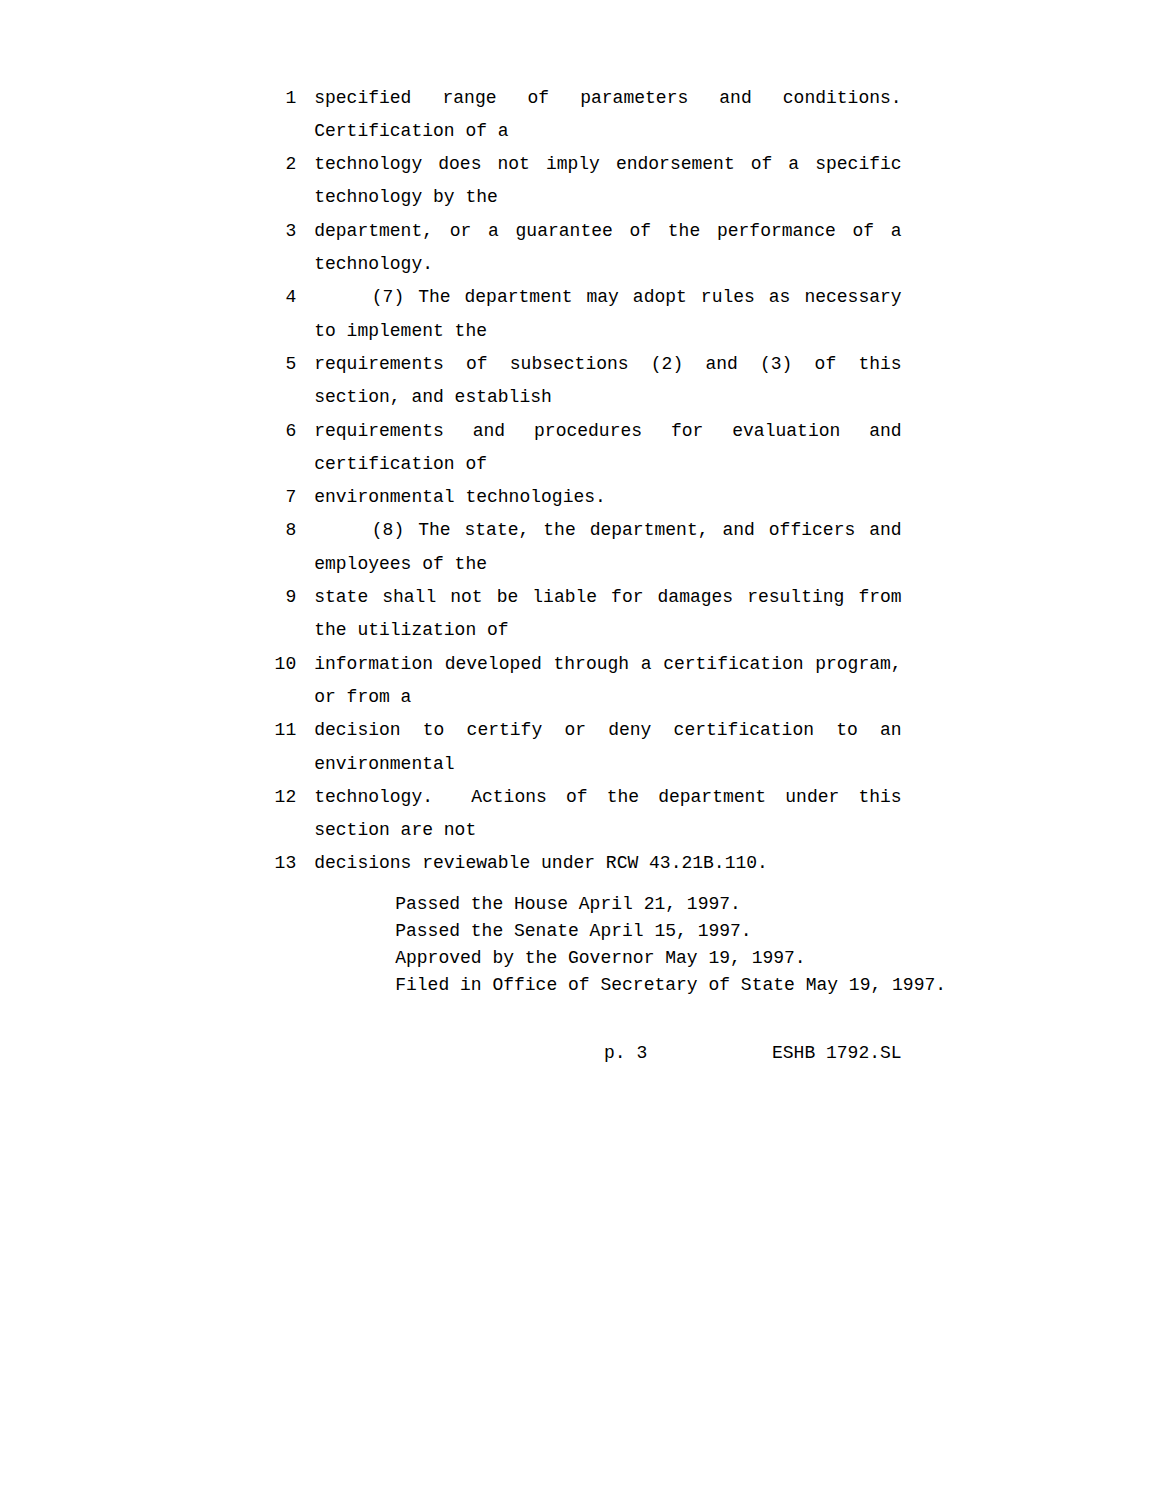specified range of parameters and conditions. Certification of a
technology does not imply endorsement of a specific technology by the
department, or a guarantee of the performance of a technology.
(7) The department may adopt rules as necessary to implement the
requirements of subsections (2) and (3) of this section, and establish
requirements and procedures for evaluation and certification of
environmental technologies.
(8) The state, the department, and officers and employees of the
state shall not be liable for damages resulting from the utilization of
information developed through a certification program, or from a
decision to certify or deny certification to an environmental
technology. Actions of the department under this section are not
decisions reviewable under RCW 43.21B.110.
Passed the House April 21, 1997.
Passed the Senate April 15, 1997.
Approved by the Governor May 19, 1997.
Filed in Office of Secretary of State May 19, 1997.
p. 3 ESHB 1792.SL